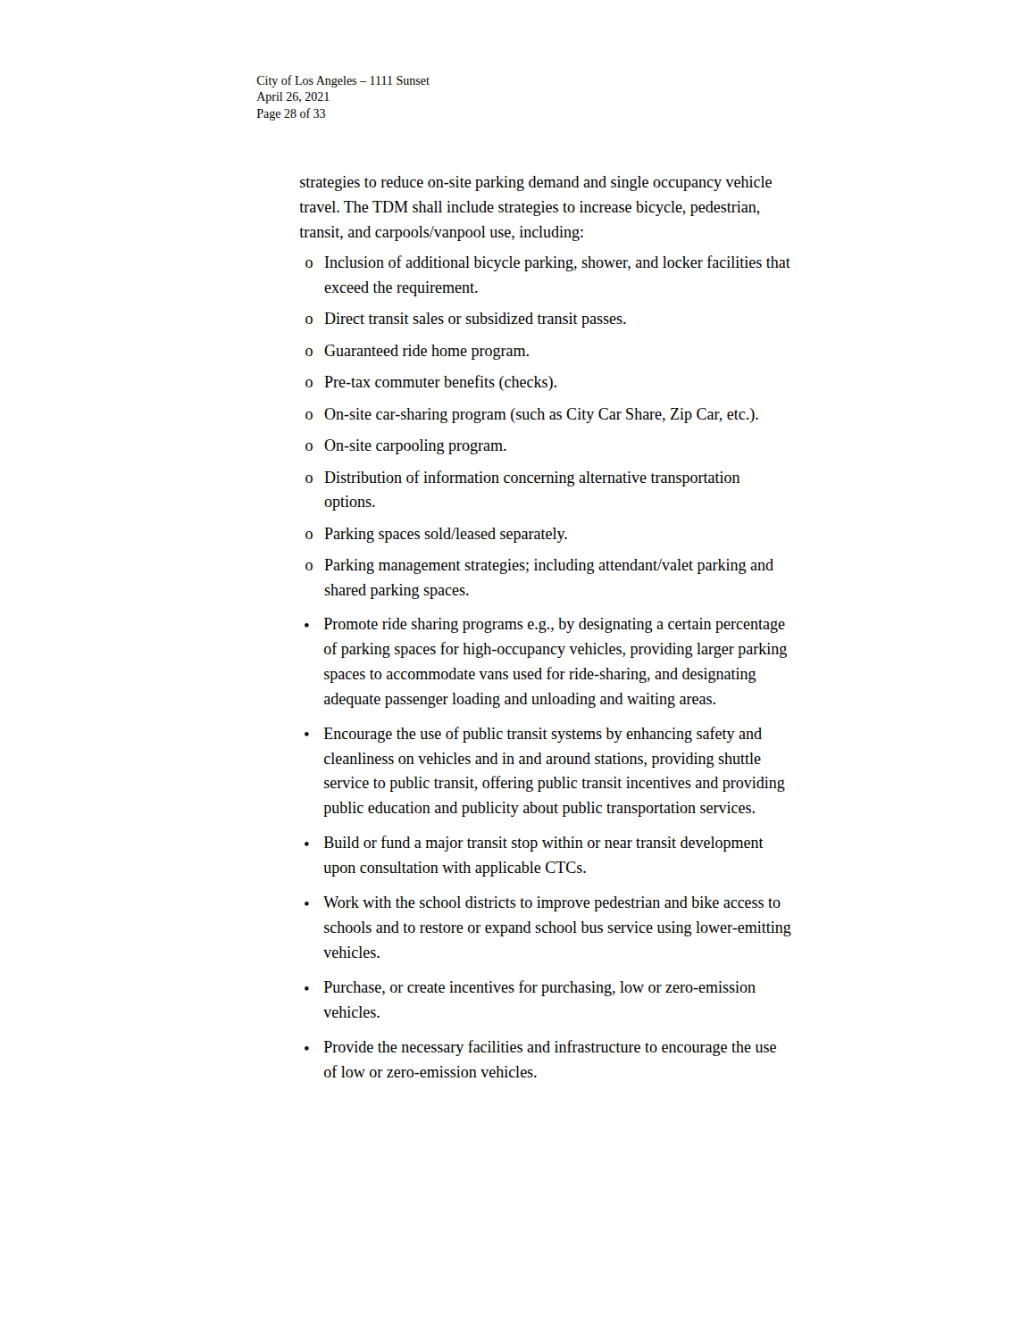City of Los Angeles – 1111 Sunset
April 26, 2021
Page 28 of 33
strategies to reduce on-site parking demand and single occupancy vehicle travel. The TDM shall include strategies to increase bicycle, pedestrian, transit, and carpools/vanpool use, including:
Inclusion of additional bicycle parking, shower, and locker facilities that exceed the requirement.
Direct transit sales or subsidized transit passes.
Guaranteed ride home program.
Pre-tax commuter benefits (checks).
On-site car-sharing program (such as City Car Share, Zip Car, etc.).
On-site carpooling program.
Distribution of information concerning alternative transportation options.
Parking spaces sold/leased separately.
Parking management strategies; including attendant/valet parking and shared parking spaces.
Promote ride sharing programs e.g., by designating a certain percentage of parking spaces for high-occupancy vehicles, providing larger parking spaces to accommodate vans used for ride-sharing, and designating adequate passenger loading and unloading and waiting areas.
Encourage the use of public transit systems by enhancing safety and cleanliness on vehicles and in and around stations, providing shuttle service to public transit, offering public transit incentives and providing public education and publicity about public transportation services.
Build or fund a major transit stop within or near transit development upon consultation with applicable CTCs.
Work with the school districts to improve pedestrian and bike access to schools and to restore or expand school bus service using lower-emitting vehicles.
Purchase, or create incentives for purchasing, low or zero-emission vehicles.
Provide the necessary facilities and infrastructure to encourage the use of low or zero-emission vehicles.